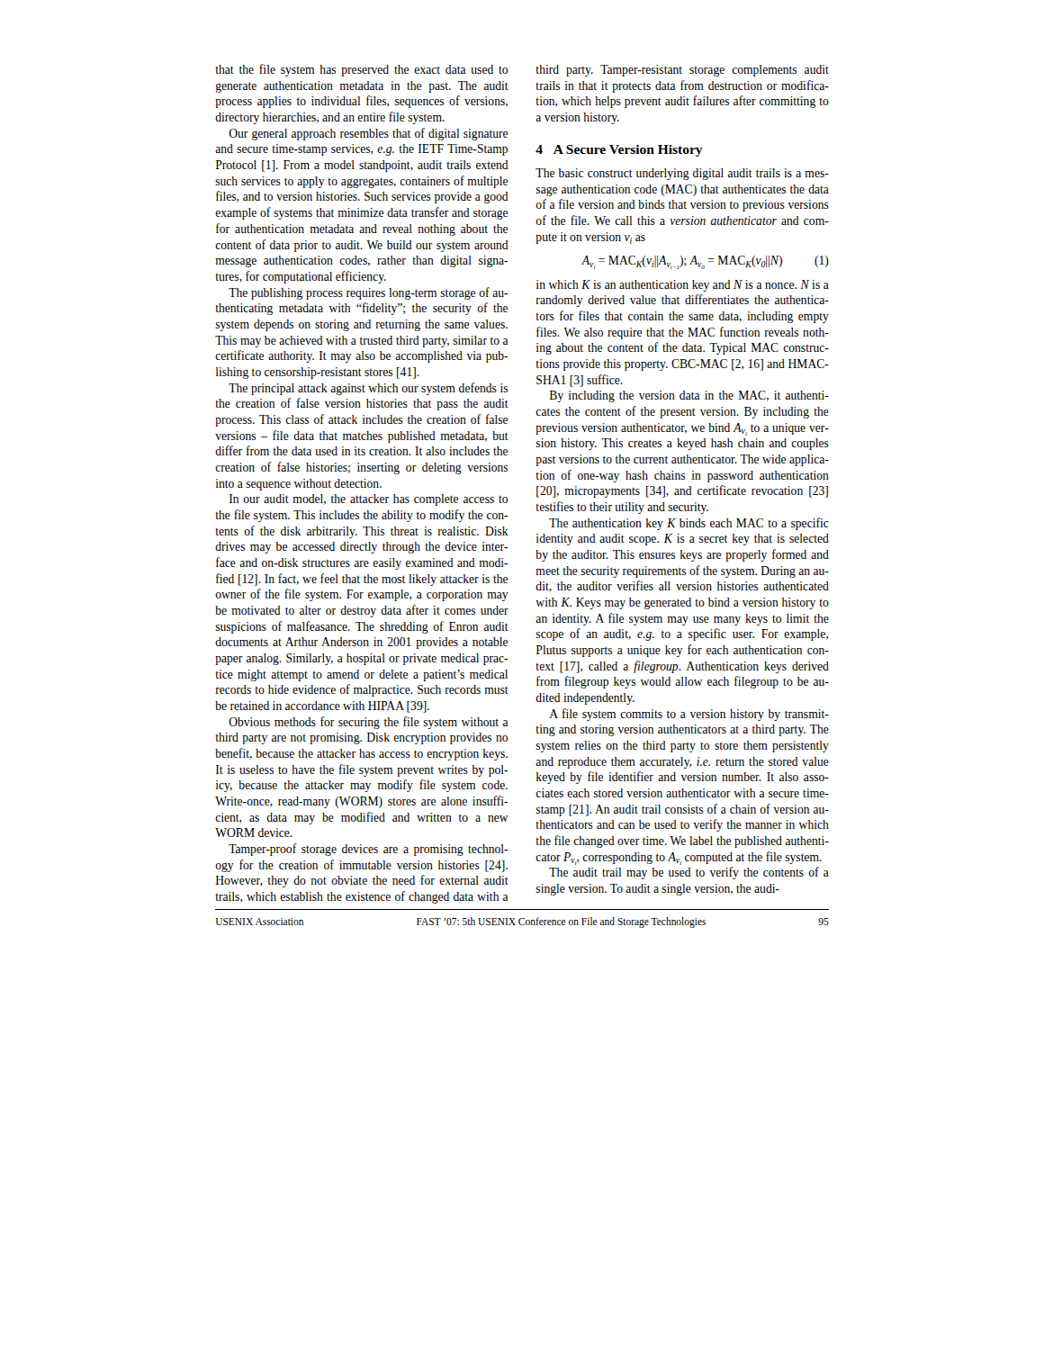that the file system has preserved the exact data used to generate authentication metadata in the past. The audit process applies to individual files, sequences of versions, directory hierarchies, and an entire file system.
Our general approach resembles that of digital signature and secure time-stamp services, e.g. the IETF Time-Stamp Protocol [1]. From a model standpoint, audit trails extend such services to apply to aggregates, containers of multiple files, and to version histories. Such services provide a good example of systems that minimize data transfer and storage for authentication metadata and reveal nothing about the content of data prior to audit. We build our system around message authentication codes, rather than digital signatures, for computational efficiency.
The publishing process requires long-term storage of authenticating metadata with “fidelity”; the security of the system depends on storing and returning the same values. This may be achieved with a trusted third party, similar to a certificate authority. It may also be accomplished via publishing to censorship-resistant stores [41].
The principal attack against which our system defends is the creation of false version histories that pass the audit process. This class of attack includes the creation of false versions – file data that matches published metadata, but differ from the data used in its creation. It also includes the creation of false histories; inserting or deleting versions into a sequence without detection.
In our audit model, the attacker has complete access to the file system. This includes the ability to modify the contents of the disk arbitrarily. This threat is realistic. Disk drives may be accessed directly through the device interface and on-disk structures are easily examined and modified [12]. In fact, we feel that the most likely attacker is the owner of the file system. For example, a corporation may be motivated to alter or destroy data after it comes under suspicions of malfeasance. The shredding of Enron audit documents at Arthur Anderson in 2001 provides a notable paper analog. Similarly, a hospital or private medical practice might attempt to amend or delete a patient’s medical records to hide evidence of malpractice. Such records must be retained in accordance with HIPAA [39].
Obvious methods for securing the file system without a third party are not promising. Disk encryption provides no benefit, because the attacker has access to encryption keys. It is useless to have the file system prevent writes by policy, because the attacker may modify file system code. Write-once, read-many (WORM) stores are alone insufficient, as data may be modified and written to a new WORM device.
Tamper-proof storage devices are a promising technology for the creation of immutable version histories [24]. However, they do not obviate the need for external audit trails, which establish the existence of changed data with a third party. Tamper-resistant storage complements audit trails in that it protects data from destruction or modification, which helps prevent audit failures after committing to a version history.
4 A Secure Version History
The basic construct underlying digital audit trails is a message authentication code (MAC) that authenticates the data of a file version and binds that version to previous versions of the file. We call this a version authenticator and compute it on version vi as
Avi = MACK(vi||Avi−1); Av0 = MACK(v0||N) (1)
in which K is an authentication key and N is a nonce. N is a randomly derived value that differentiates the authenticators for files that contain the same data, including empty files. We also require that the MAC function reveals nothing about the content of the data. Typical MAC constructions provide this property. CBC-MAC [2, 16] and HMAC-SHA1 [3] suffice.
By including the version data in the MAC, it authenticates the content of the present version. By including the previous version authenticator, we bind Avi to a unique version history. This creates a keyed hash chain and couples past versions to the current authenticator. The wide application of one-way hash chains in password authentication [20], micropayments [34], and certificate revocation [23] testifies to their utility and security.
The authentication key K binds each MAC to a specific identity and audit scope. K is a secret key that is selected by the auditor. This ensures keys are properly formed and meet the security requirements of the system. During an audit, the auditor verifies all version histories authenticated with K. Keys may be generated to bind a version history to an identity. A file system may use many keys to limit the scope of an audit, e.g. to a specific user. For example, Plutus supports a unique key for each authentication context [17], called a filegroup. Authentication keys derived from filegroup keys would allow each filegroup to be audited independently.
A file system commits to a version history by transmitting and storing version authenticators at a third party. The system relies on the third party to store them persistently and reproduce them accurately, i.e. return the stored value keyed by file identifier and version number. It also associates each stored version authenticator with a secure time-stamp [21]. An audit trail consists of a chain of version authenticators and can be used to verify the manner in which the file changed over time. We label the published authenticator Pvi, corresponding to Avi computed at the file system.
The audit trail may be used to verify the contents of a single version. To audit a single version, the audi-
USENIX Association FAST ’07: 5th USENIX Conference on File and Storage Technologies 95